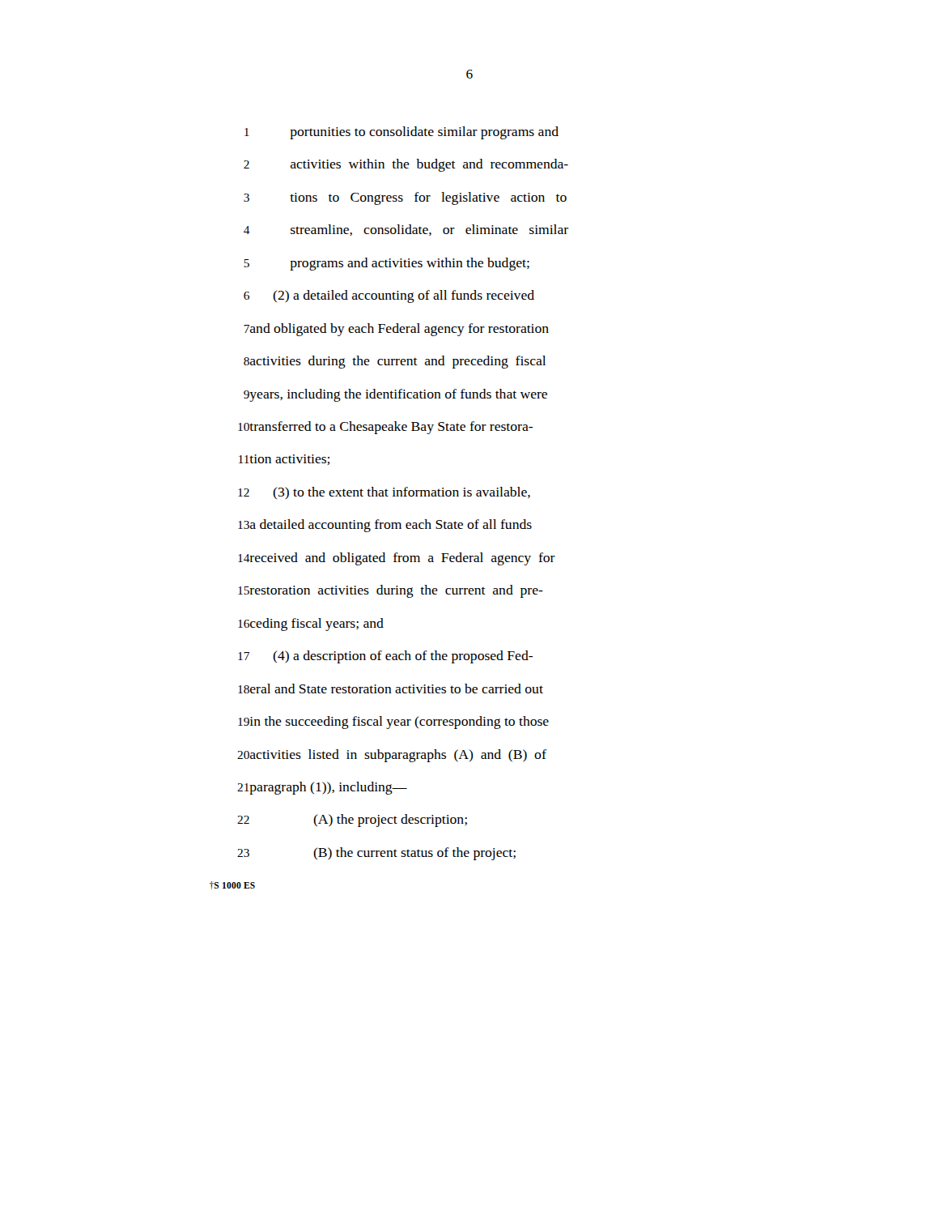6
| 1 | portunities to consolidate similar programs and |
| 2 | activities within the budget and recommenda- |
| 3 | tions to Congress for legislative action to |
| 4 | streamline, consolidate, or eliminate similar |
| 5 | programs and activities within the budget; |
| 6 | (2) a detailed accounting of all funds received |
| 7 | and obligated by each Federal agency for restoration |
| 8 | activities during the current and preceding fiscal |
| 9 | years, including the identification of funds that were |
| 10 | transferred to a Chesapeake Bay State for restora- |
| 11 | tion activities; |
| 12 | (3) to the extent that information is available, |
| 13 | a detailed accounting from each State of all funds |
| 14 | received and obligated from a Federal agency for |
| 15 | restoration activities during the current and pre- |
| 16 | ceding fiscal years; and |
| 17 | (4) a description of each of the proposed Fed- |
| 18 | eral and State restoration activities to be carried out |
| 19 | in the succeeding fiscal year (corresponding to those |
| 20 | activities listed in subparagraphs (A) and (B) of |
| 21 | paragraph (1)), including— |
| 22 | (A) the project description; |
| 23 | (B) the current status of the project; |
†S 1000 ES